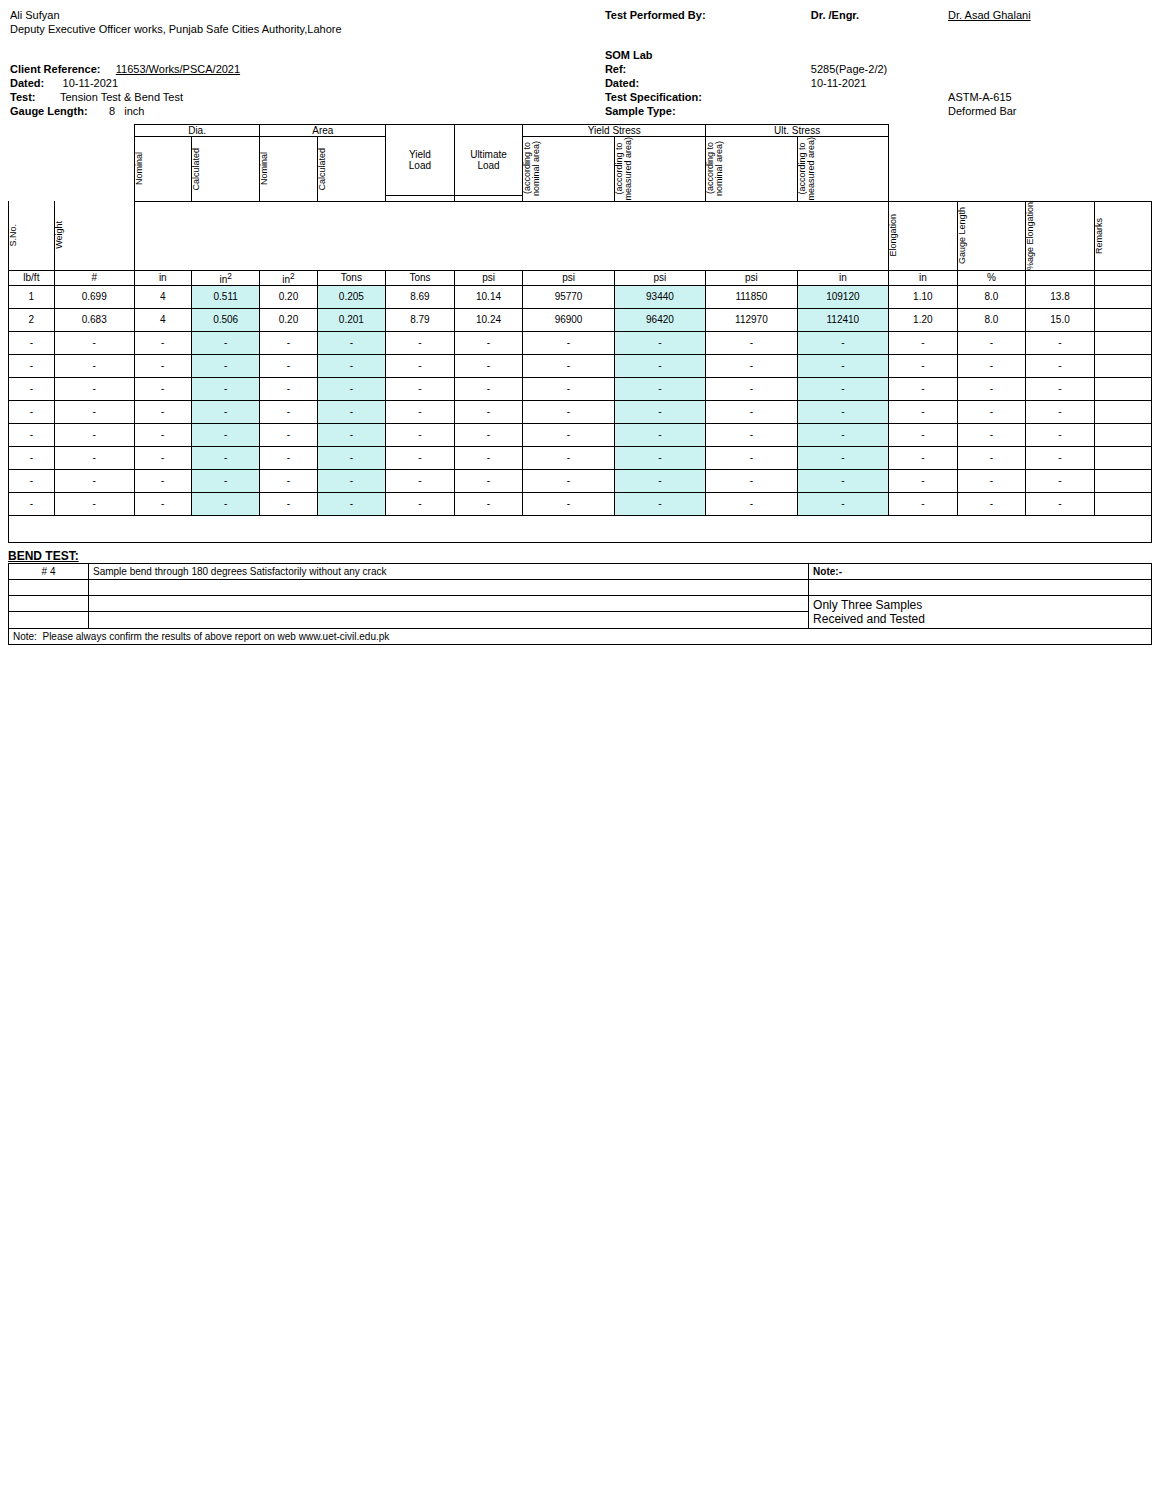| Ali Sufyan | Test Performed By: | Dr. /Engr. | Dr. Asad Ghalani |
| Deputy Executive Officer works, Punjab Safe Cities Authority,Lahore |
| | SOM Lab |
| Client Reference: 11653/Works/PSCA/2021 | Ref: | 5285(Page-2/2) |
| Dated: 10-11-2021 | Dated: | 10-11-2021 |
| Test: Tension Test & Bend Test | Test Specification: | ASTM-A-615 |
| Gauge Length: 8 inch | Sample Type: | Deformed Bar |
| | | Dia. | Area | Yield Load | Ultimate Load | Yield Stress | Ult. Stress | | | | |
| Nominal | Calculated | Nominal | Calculated | (according to nominal area) | (according to measured area) | (according to nominal area) | (according to measured area) |
| S.No. | Weight | | | | | | | | | | | | Elongation | Gauge Length | %age Elongation | Remarks |
| lb/ft | # | in | in 2 | in 2 | Tons | Tons | psi | psi | psi | psi | in | in | % | | |
| 1 | 0.699 | 4 | 0.511 | 0.20 | 0.205 | 8.69 | 10.14 | 95770 | 93440 | 111850 | 109120 | 1.10 | 8.0 | 13.8 | |
| 2 | 0.683 | 4 | 0.506 | 0.20 | 0.201 | 8.79 | 10.24 | 96900 | 96420 | 112970 | 112410 | 1.20 | 8.0 | 15.0 | |
| - | - | - | - | - | - | - | - | - | - | - | - | - | - | - | |
| - | - | - | - | - | - | - | - | - | - | - | - | - | - | - | |
| - | - | - | - | - | - | - | - | - | - | - | - | - | - | - | |
| - | - | - | - | - | - | - | - | - | - | - | - | - | - | - | |
| - | - | - | - | - | - | - | - | - | - | - | - | - | - | - | |
| - | - | - | - | - | - | - | - | - | - | - | - | - | - | - | |
| - | - | - | - | - | - | - | - | - | - | - | - | - | - | - | |
| - | - | - | - | - | - | - | - | - | - | - | - | - | - | - | |
BEND TEST:
| # 4 | Sample bend through 180 degrees Satisfactorily without any crack | Note:- |
| | | Only Three Samples Received and Tested |
| Note: Please always confirm the results of above report on web www.uet-civil.edu.pk |